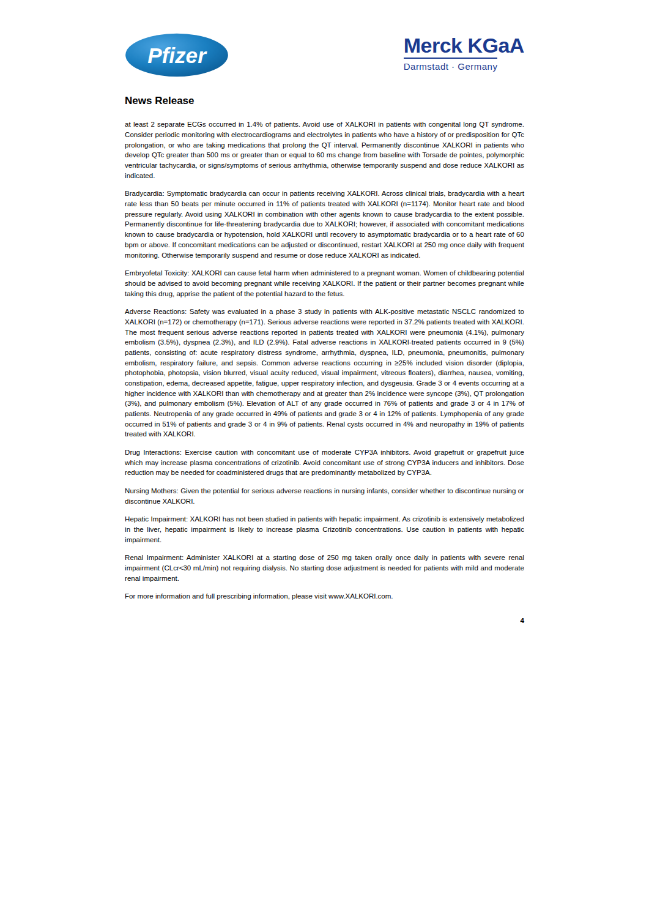Pfizer
Merck KGaA
Darmstadt · Germany
News Release
at least 2 separate ECGs occurred in 1.4% of patients. Avoid use of XALKORI in patients with congenital long QT syndrome. Consider periodic monitoring with electrocardiograms and electrolytes in patients who have a history of or predisposition for QTc prolongation, or who are taking medications that prolong the QT interval. Permanently discontinue XALKORI in patients who develop QTc greater than 500 ms or greater than or equal to 60 ms change from baseline with Torsade de pointes, polymorphic ventricular tachycardia, or signs/symptoms of serious arrhythmia, otherwise temporarily suspend and dose reduce XALKORI as indicated.
Bradycardia: Symptomatic bradycardia can occur in patients receiving XALKORI. Across clinical trials, bradycardia with a heart rate less than 50 beats per minute occurred in 11% of patients treated with XALKORI (n=1174). Monitor heart rate and blood pressure regularly. Avoid using XALKORI in combination with other agents known to cause bradycardia to the extent possible. Permanently discontinue for life-threatening bradycardia due to XALKORI; however, if associated with concomitant medications known to cause bradycardia or hypotension, hold XALKORI until recovery to asymptomatic bradycardia or to a heart rate of 60 bpm or above. If concomitant medications can be adjusted or discontinued, restart XALKORI at 250 mg once daily with frequent monitoring. Otherwise temporarily suspend and resume or dose reduce XALKORI as indicated.
Embryofetal Toxicity: XALKORI can cause fetal harm when administered to a pregnant woman. Women of childbearing potential should be advised to avoid becoming pregnant while receiving XALKORI. If the patient or their partner becomes pregnant while taking this drug, apprise the patient of the potential hazard to the fetus.
Adverse Reactions: Safety was evaluated in a phase 3 study in patients with ALK-positive metastatic NSCLC randomized to XALKORI (n=172) or chemotherapy (n=171). Serious adverse reactions were reported in 37.2% patients treated with XALKORI. The most frequent serious adverse reactions reported in patients treated with XALKORI were pneumonia (4.1%), pulmonary embolism (3.5%), dyspnea (2.3%), and ILD (2.9%). Fatal adverse reactions in XALKORI-treated patients occurred in 9 (5%) patients, consisting of: acute respiratory distress syndrome, arrhythmia, dyspnea, ILD, pneumonia, pneumonitis, pulmonary embolism, respiratory failure, and sepsis. Common adverse reactions occurring in ≥25% included vision disorder (diplopia, photophobia, photopsia, vision blurred, visual acuity reduced, visual impairment, vitreous floaters), diarrhea, nausea, vomiting, constipation, edema, decreased appetite, fatigue, upper respiratory infection, and dysgeusia. Grade 3 or 4 events occurring at a higher incidence with XALKORI than with chemotherapy and at greater than 2% incidence were syncope (3%), QT prolongation (3%), and pulmonary embolism (5%). Elevation of ALT of any grade occurred in 76% of patients and grade 3 or 4 in 17% of patients. Neutropenia of any grade occurred in 49% of patients and grade 3 or 4 in 12% of patients. Lymphopenia of any grade occurred in 51% of patients and grade 3 or 4 in 9% of patients. Renal cysts occurred in 4% and neuropathy in 19% of patients treated with XALKORI.
Drug Interactions: Exercise caution with concomitant use of moderate CYP3A inhibitors. Avoid grapefruit or grapefruit juice which may increase plasma concentrations of crizotinib. Avoid concomitant use of strong CYP3A inducers and inhibitors. Dose reduction may be needed for coadministered drugs that are predominantly metabolized by CYP3A.
Nursing Mothers: Given the potential for serious adverse reactions in nursing infants, consider whether to discontinue nursing or discontinue XALKORI.
Hepatic Impairment: XALKORI has not been studied in patients with hepatic impairment. As crizotinib is extensively metabolized in the liver, hepatic impairment is likely to increase plasma Crizotinib concentrations. Use caution in patients with hepatic impairment.
Renal Impairment: Administer XALKORI at a starting dose of 250 mg taken orally once daily in patients with severe renal impairment (CLcr<30 mL/min) not requiring dialysis. No starting dose adjustment is needed for patients with mild and moderate renal impairment.
For more information and full prescribing information, please visit www.XALKORI.com.
4